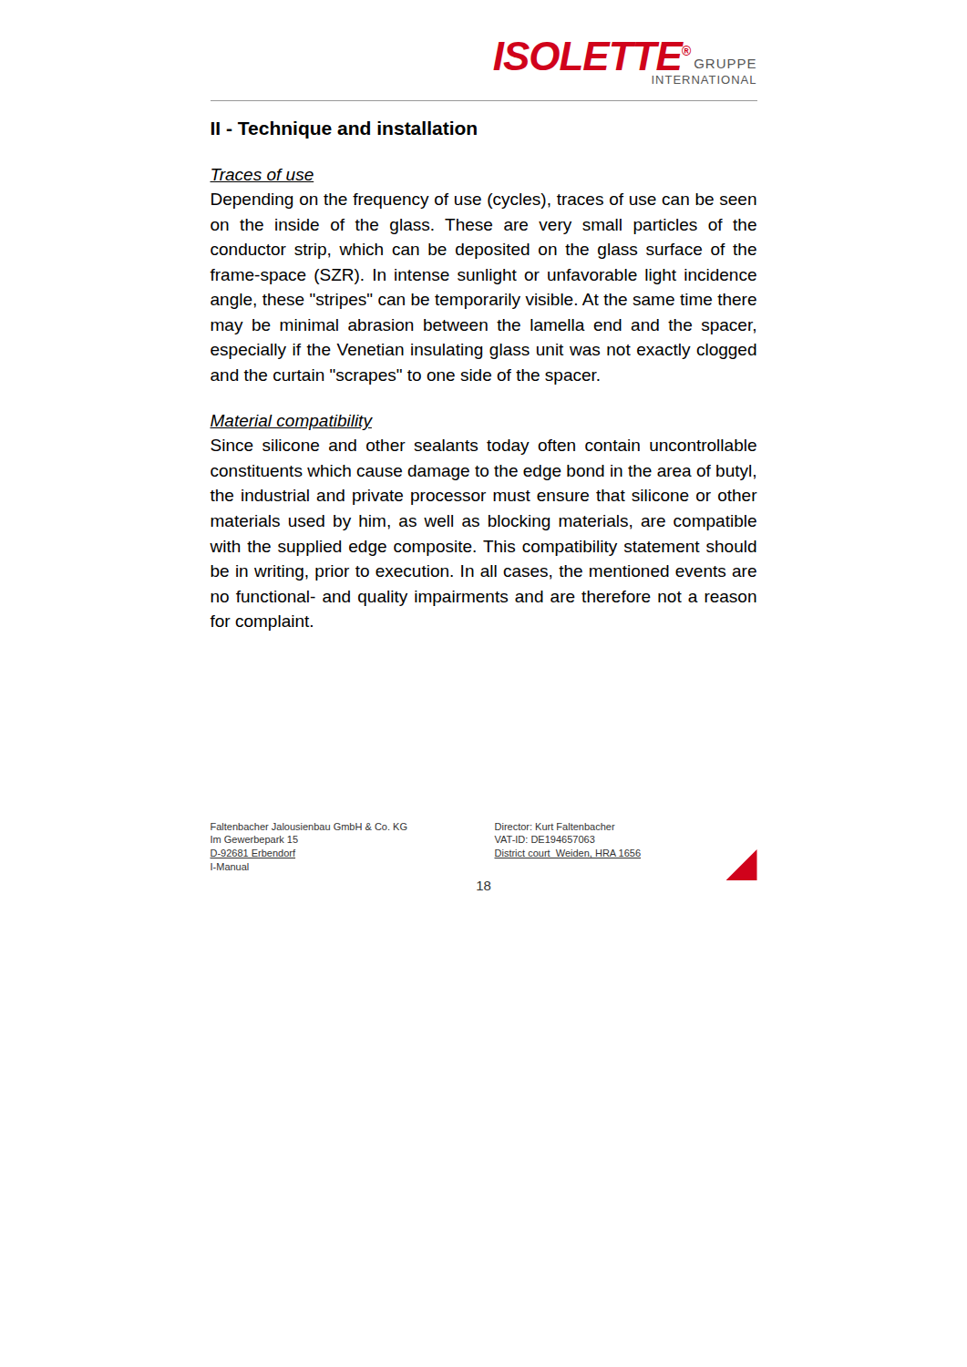ISOLETTE®GRUPPE INTERNATIONAL
II - Technique and installation
Traces of use
Depending on the frequency of use (cycles), traces of use can be seen on the inside of the glass. These are very small particles of the conductor strip, which can be deposited on the glass surface of the frame-space (SZR). In intense sunlight or unfavorable light incidence angle, these "stripes" can be temporarily visible. At the same time there may be minimal abrasion between the lamella end and the spacer, especially if the Venetian insulating glass unit was not exactly clogged and the curtain "scrapes" to one side of the spacer.
Material compatibility
Since silicone and other sealants today often contain uncontrollable constituents which cause damage to the edge bond in the area of butyl, the industrial and private processor must ensure that silicone or other materials used by him, as well as blocking materials, are compatible with the supplied edge composite. This compatibility statement should be in writing, prior to execution. In all cases, the mentioned events are no functional- and quality impairments and are therefore not a reason for complaint.
| Faltenbacher Jalousienbau GmbH & Co. KG | Director: Kurt Faltenbacher |
| Im Gewerbepark 15 | VAT-ID: DE194657063 |
| D-92681 Erbendorf | District court Weiden, HRA 1656 |
| I-Manual | |
18